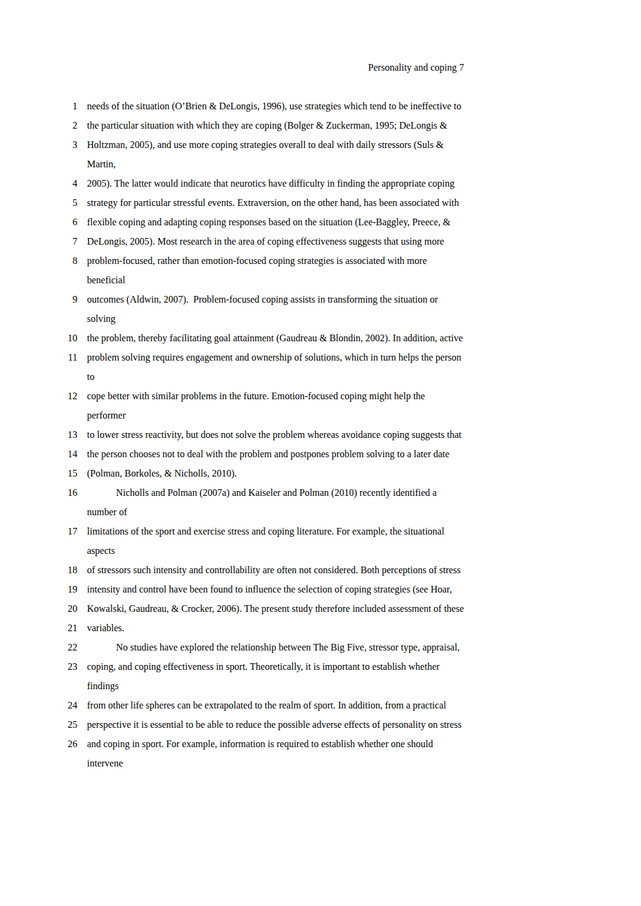Personality and coping 7
needs of the situation (O’Brien & DeLongis, 1996), use strategies which tend to be ineffective to
the particular situation with which they are coping (Bolger & Zuckerman, 1995; DeLongis &
Holtzman, 2005), and use more coping strategies overall to deal with daily stressors (Suls & Martin,
2005). The latter would indicate that neurotics have difficulty in finding the appropriate coping
strategy for particular stressful events. Extraversion, on the other hand, has been associated with
flexible coping and adapting coping responses based on the situation (Lee-Baggley, Preece, &
DeLongis, 2005). Most research in the area of coping effectiveness suggests that using more
problem-focused, rather than emotion-focused coping strategies is associated with more beneficial
outcomes (Aldwin, 2007). Problem-focused coping assists in transforming the situation or solving
the problem, thereby facilitating goal attainment (Gaudreau & Blondin, 2002). In addition, active
problem solving requires engagement and ownership of solutions, which in turn helps the person to
cope better with similar problems in the future. Emotion-focused coping might help the performer
to lower stress reactivity, but does not solve the problem whereas avoidance coping suggests that
the person chooses not to deal with the problem and postpones problem solving to a later date
(Polman, Borkoles, & Nicholls, 2010).
Nicholls and Polman (2007a) and Kaiseler and Polman (2010) recently identified a number of
limitations of the sport and exercise stress and coping literature. For example, the situational aspects
of stressors such intensity and controllability are often not considered. Both perceptions of stress
intensity and control have been found to influence the selection of coping strategies (see Hoar,
Kowalski, Gaudreau, & Crocker, 2006). The present study therefore included assessment of these
variables.
No studies have explored the relationship between The Big Five, stressor type, appraisal,
coping, and coping effectiveness in sport. Theoretically, it is important to establish whether findings
from other life spheres can be extrapolated to the realm of sport. In addition, from a practical
perspective it is essential to be able to reduce the possible adverse effects of personality on stress
and coping in sport. For example, information is required to establish whether one should intervene